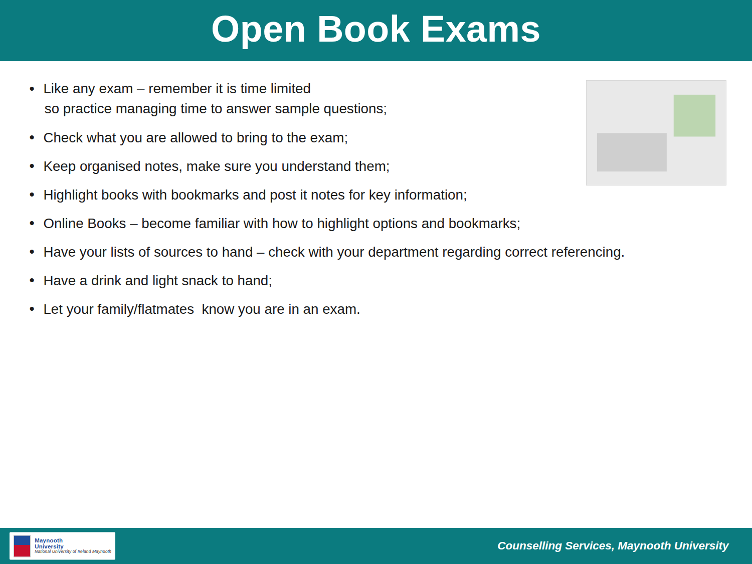Open Book Exams
Like any exam – remember it is time limited so practice managing time to answer sample questions;
Check what you are allowed to bring to the exam;
Keep organised notes, make sure you understand them;
Highlight books with bookmarks and post it notes for key information;
Online Books – become familiar with how to highlight options and bookmarks;
Have your lists of sources to hand – check with your department regarding correct referencing.
Have a drink and light snack to hand;
Let your family/flatmates know you are in an exam.
Maynooth
University National University of Ireland Maynooth
Counselling Services, Maynooth University